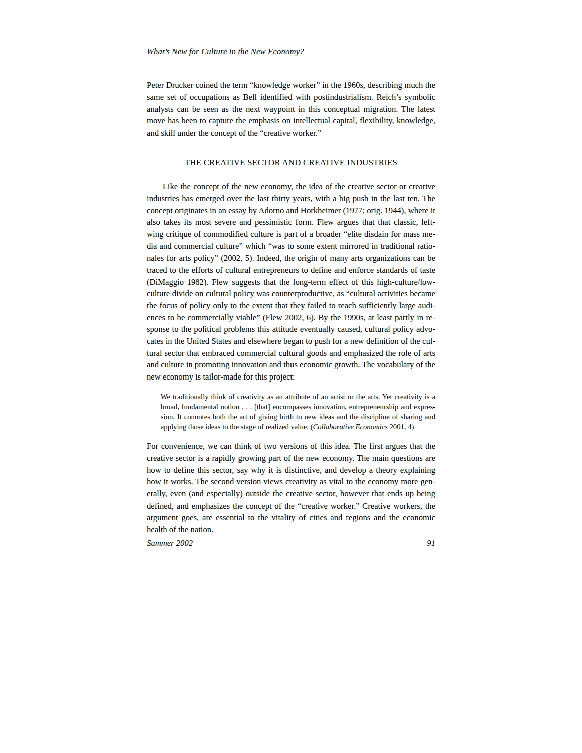What’s New for Culture in the New Economy?
Peter Drucker coined the term “knowledge worker” in the 1960s, describing much the same set of occupations as Bell identified with postindustrialism. Reich’s symbolic analysts can be seen as the next waypoint in this conceptual migration. The latest move has been to capture the emphasis on intellectual capital, flexibility, knowledge, and skill under the concept of the “creative worker.”
THE CREATIVE SECTOR AND CREATIVE INDUSTRIES
Like the concept of the new economy, the idea of the creative sector or creative industries has emerged over the last thirty years, with a big push in the last ten. The concept originates in an essay by Adorno and Horkheimer (1977; orig. 1944), where it also takes its most severe and pessimistic form. Flew argues that that classic, left-wing critique of commodified culture is part of a broader “elite disdain for mass media and commercial culture” which “was to some extent mirrored in traditional rationales for arts policy” (2002, 5). Indeed, the origin of many arts organizations can be traced to the efforts of cultural entrepreneurs to define and enforce standards of taste (DiMaggio 1982). Flew suggests that the long-term effect of this high-culture/low-culture divide on cultural policy was counterproductive, as “cultural activities became the focus of policy only to the extent that they failed to reach sufficiently large audiences to be commercially viable” (Flew 2002, 6). By the 1990s, at least partly in response to the political problems this attitude eventually caused, cultural policy advocates in the United States and elsewhere began to push for a new definition of the cultural sector that embraced commercial cultural goods and emphasized the role of arts and culture in promoting innovation and thus economic growth. The vocabulary of the new economy is tailor-made for this project:
We traditionally think of creativity as an attribute of an artist or the arts. Yet creativity is a broad, fundamental notion . . . [that] encompasses innovation, entrepreneurship and expression. It connotes both the art of giving birth to new ideas and the discipline of sharing and applying those ideas to the stage of realized value. (Collaborative Economics 2001, 4)
For convenience, we can think of two versions of this idea. The first argues that the creative sector is a rapidly growing part of the new economy. The main questions are how to define this sector, say why it is distinctive, and develop a theory explaining how it works. The second version views creativity as vital to the economy more generally, even (and especially) outside the creative sector, however that ends up being defined, and emphasizes the concept of the “creative worker.” Creative workers, the argument goes, are essential to the vitality of cities and regions and the economic health of the nation.
Summer 2002 91